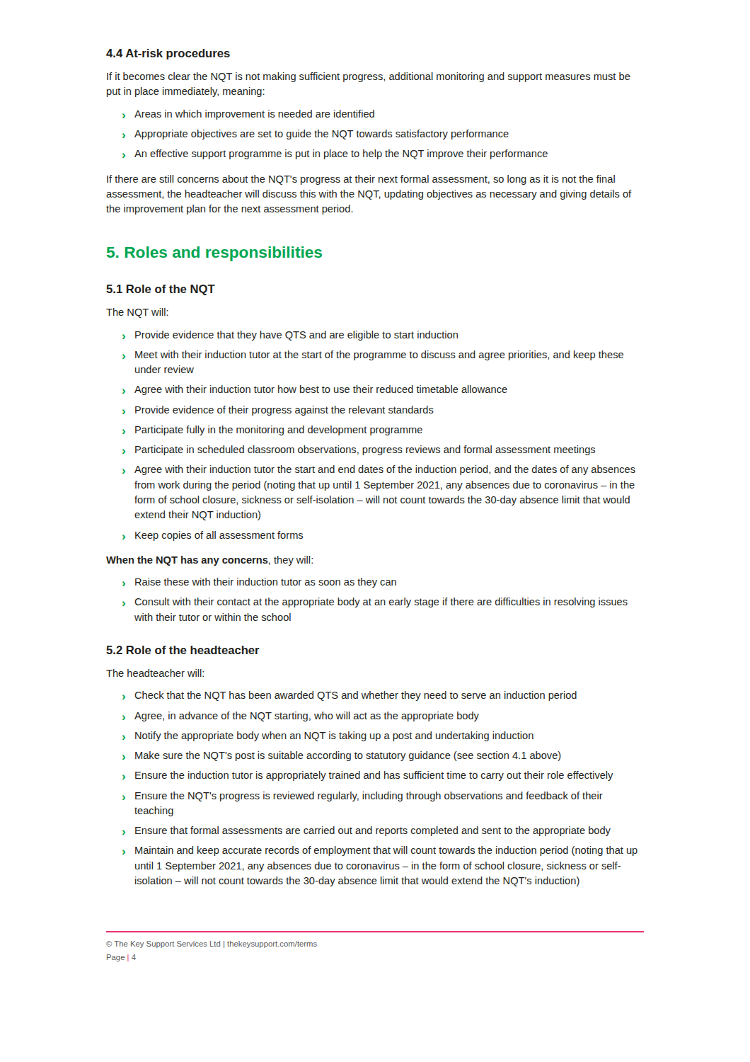4.4 At-risk procedures
If it becomes clear the NQT is not making sufficient progress, additional monitoring and support measures must be put in place immediately, meaning:
Areas in which improvement is needed are identified
Appropriate objectives are set to guide the NQT towards satisfactory performance
An effective support programme is put in place to help the NQT improve their performance
If there are still concerns about the NQT's progress at their next formal assessment, so long as it is not the final assessment, the headteacher will discuss this with the NQT, updating objectives as necessary and giving details of the improvement plan for the next assessment period.
5. Roles and responsibilities
5.1 Role of the NQT
The NQT will:
Provide evidence that they have QTS and are eligible to start induction
Meet with their induction tutor at the start of the programme to discuss and agree priorities, and keep these under review
Agree with their induction tutor how best to use their reduced timetable allowance
Provide evidence of their progress against the relevant standards
Participate fully in the monitoring and development programme
Participate in scheduled classroom observations, progress reviews and formal assessment meetings
Agree with their induction tutor the start and end dates of the induction period, and the dates of any absences from work during the period (noting that up until 1 September 2021, any absences due to coronavirus – in the form of school closure, sickness or self-isolation – will not count towards the 30-day absence limit that would extend their NQT induction)
Keep copies of all assessment forms
When the NQT has any concerns, they will:
Raise these with their induction tutor as soon as they can
Consult with their contact at the appropriate body at an early stage if there are difficulties in resolving issues with their tutor or within the school
5.2 Role of the headteacher
The headteacher will:
Check that the NQT has been awarded QTS and whether they need to serve an induction period
Agree, in advance of the NQT starting, who will act as the appropriate body
Notify the appropriate body when an NQT is taking up a post and undertaking induction
Make sure the NQT's post is suitable according to statutory guidance (see section 4.1 above)
Ensure the induction tutor is appropriately trained and has sufficient time to carry out their role effectively
Ensure the NQT's progress is reviewed regularly, including through observations and feedback of their teaching
Ensure that formal assessments are carried out and reports completed and sent to the appropriate body
Maintain and keep accurate records of employment that will count towards the induction period (noting that up until 1 September 2021, any absences due to coronavirus – in the form of school closure, sickness or self-isolation – will not count towards the 30-day absence limit that would extend the NQT's induction)
© The Key Support Services Ltd | thekeysupport.com/terms
Page | 4